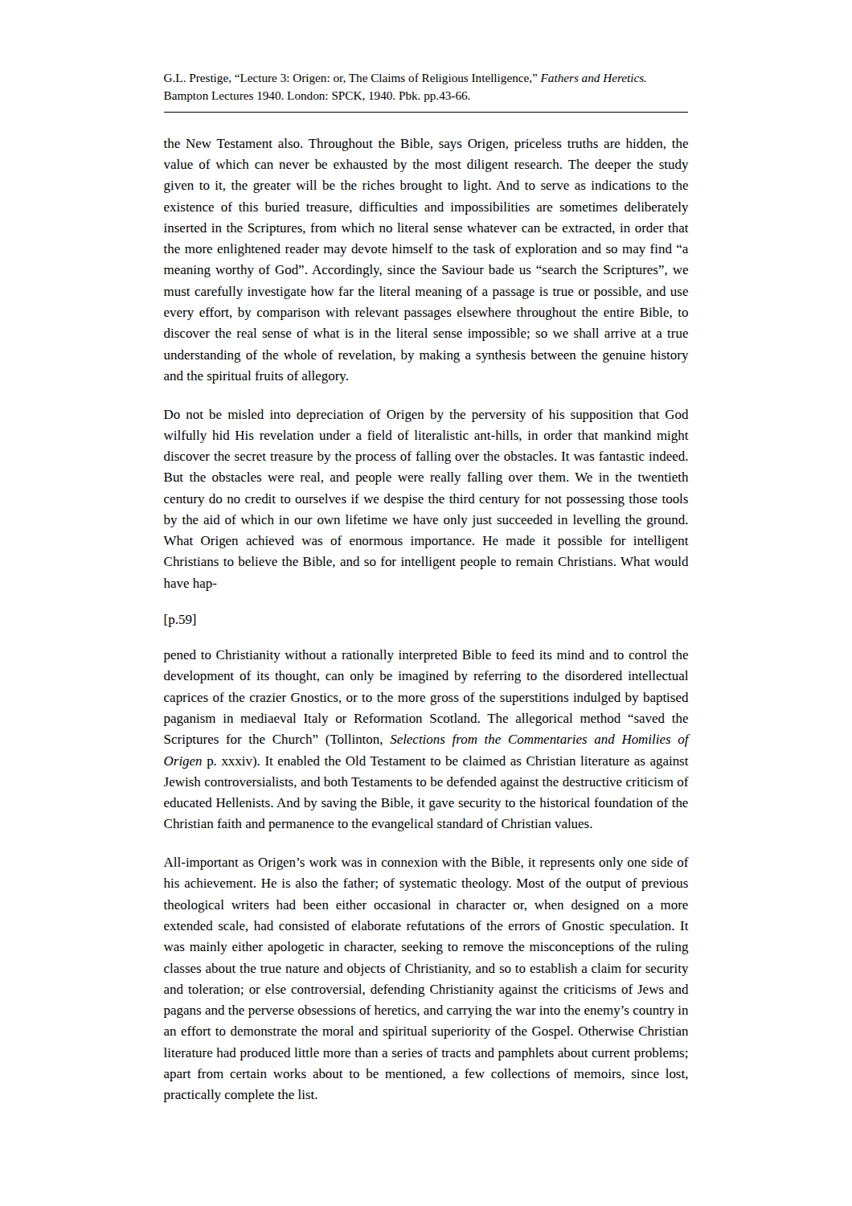G.L. Prestige, “Lecture 3: Origen: or, The Claims of Religious Intelligence,” Fathers and Heretics.
Bampton Lectures 1940. London: SPCK, 1940. Pbk. pp.43-66.
the New Testament also. Throughout the Bible, says Origen, priceless truths are hidden, the value of which can never be exhausted by the most diligent research. The deeper the study given to it, the greater will be the riches brought to light. And to serve as indications to the existence of this buried treasure, difficulties and impossibilities are sometimes deliberately inserted in the Scriptures, from which no literal sense whatever can be extracted, in order that the more enlightened reader may devote himself to the task of exploration and so may find “a meaning worthy of God”. Accordingly, since the Saviour bade us “search the Scriptures”, we must carefully investigate how far the literal meaning of a passage is true or possible, and use every effort, by comparison with relevant passages elsewhere throughout the entire Bible, to discover the real sense of what is in the literal sense impossible; so we shall arrive at a true understanding of the whole of revelation, by making a synthesis between the genuine history and the spiritual fruits of allegory.
Do not be misled into depreciation of Origen by the perversity of his supposition that God wilfully hid His revelation under a field of literalistic ant-hills, in order that mankind might discover the secret treasure by the process of falling over the obstacles. It was fantastic indeed. But the obstacles were real, and people were really falling over them. We in the twentieth century do no credit to ourselves if we despise the third century for not possessing those tools by the aid of which in our own lifetime we have only just succeeded in levelling the ground. What Origen achieved was of enormous importance. He made it possible for intelligent Christians to believe the Bible, and so for intelligent people to remain Christians. What would have hap-
[p.59]
pened to Christianity without a rationally interpreted Bible to feed its mind and to control the development of its thought, can only be imagined by referring to the disordered intellectual caprices of the crazier Gnostics, or to the more gross of the superstitions indulged by baptised paganism in mediaeval Italy or Reformation Scotland. The allegorical method “saved the Scriptures for the Church” (Tollinton, Selections from the Commentaries and Homilies of Origen p. xxxiv). It enabled the Old Testament to be claimed as Christian literature as against Jewish controversialists, and both Testaments to be defended against the destructive criticism of educated Hellenists. And by saving the Bible, it gave security to the historical foundation of the Christian faith and permanence to the evangelical standard of Christian values.
All-important as Origen’s work was in connexion with the Bible, it represents only one side of his achievement. He is also the father; of systematic theology. Most of the output of previous theological writers had been either occasional in character or, when designed on a more extended scale, had consisted of elaborate refutations of the errors of Gnostic speculation. It was mainly either apologetic in character, seeking to remove the misconceptions of the ruling classes about the true nature and objects of Christianity, and so to establish a claim for security and toleration; or else controversial, defending Christianity against the criticisms of Jews and pagans and the perverse obsessions of heretics, and carrying the war into the enemy’s country in an effort to demonstrate the moral and spiritual superiority of the Gospel. Otherwise Christian literature had produced little more than a series of tracts and pamphlets about current problems; apart from certain works about to be mentioned, a few collections of memoirs, since lost, practically complete the list.